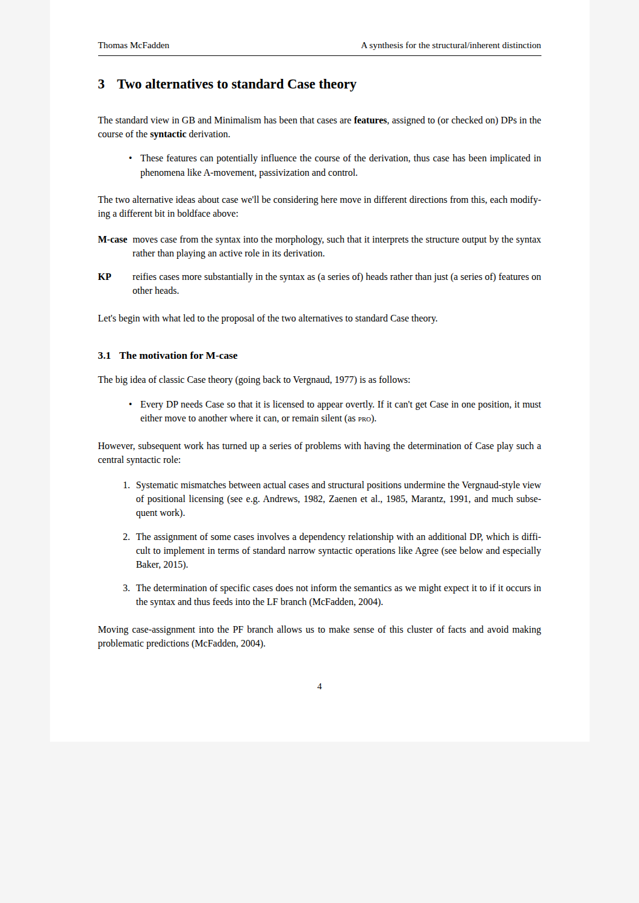Thomas McFadden A synthesis for the structural/inherent distinction
3 Two alternatives to standard Case theory
The standard view in GB and Minimalism has been that cases are features, assigned to (or checked on) DPs in the course of the syntactic derivation.
These features can potentially influence the course of the derivation, thus case has been implicated in phenomena like A-movement, passivization and control.
The two alternative ideas about case we'll be considering here move in different directions from this, each modifying a different bit in boldface above:
M-case
moves case from the syntax into the morphology, such that it interprets the structure output by the syntax rather than playing an active role in its derivation.
KP
reifies cases more substantially in the syntax as (a series of) heads rather than just (a series of) features on other heads.
Let's begin with what led to the proposal of the two alternatives to standard Case theory.
3.1 The motivation for M-case
The big idea of classic Case theory (going back to Vergnaud, 1977) is as follows:
Every DP needs Case so that it is licensed to appear overtly. If it can't get Case in one position, it must either move to another where it can, or remain silent (as pro).
However, subsequent work has turned up a series of problems with having the determination of Case play such a central syntactic role:
Systematic mismatches between actual cases and structural positions undermine the Vergnaud-style view of positional licensing (see e.g. Andrews, 1982, Zaenen et al., 1985, Marantz, 1991, and much subsequent work).
The assignment of some cases involves a dependency relationship with an additional DP, which is difficult to implement in terms of standard narrow syntactic operations like Agree (see below and especially Baker, 2015).
The determination of specific cases does not inform the semantics as we might expect it to if it occurs in the syntax and thus feeds into the LF branch (McFadden, 2004).
Moving case-assignment into the PF branch allows us to make sense of this cluster of facts and avoid making problematic predictions (McFadden, 2004).
4